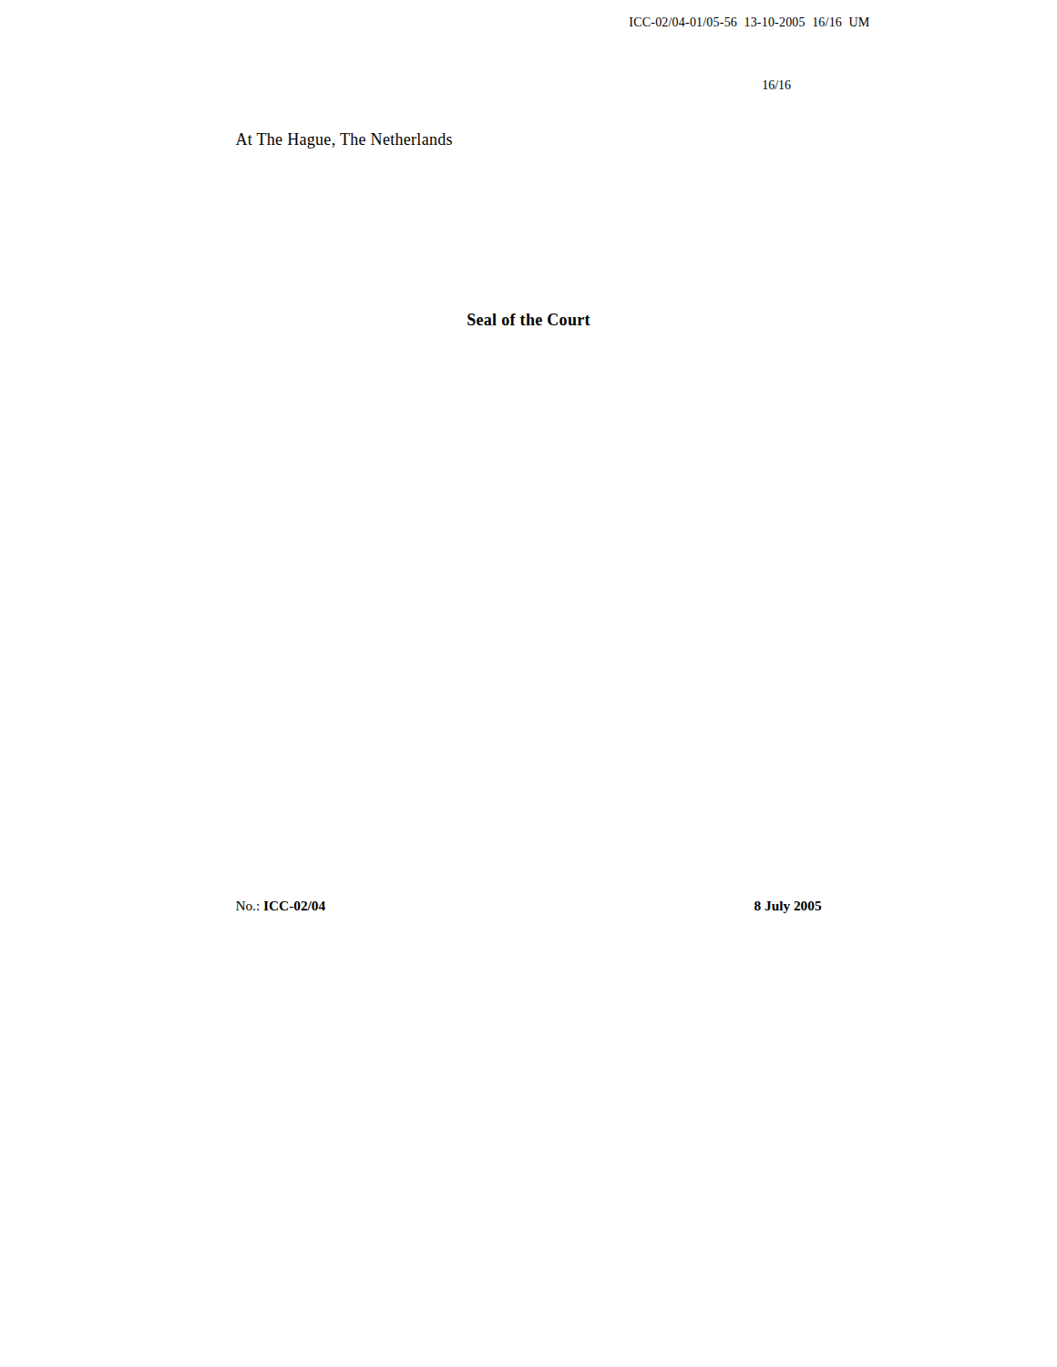ICC-02/04-01/05-56 13-10-2005 16/16 UM
16/16
At The Hague, The Netherlands
Seal of the Court
No.: ICC-02/04
8 July 2005